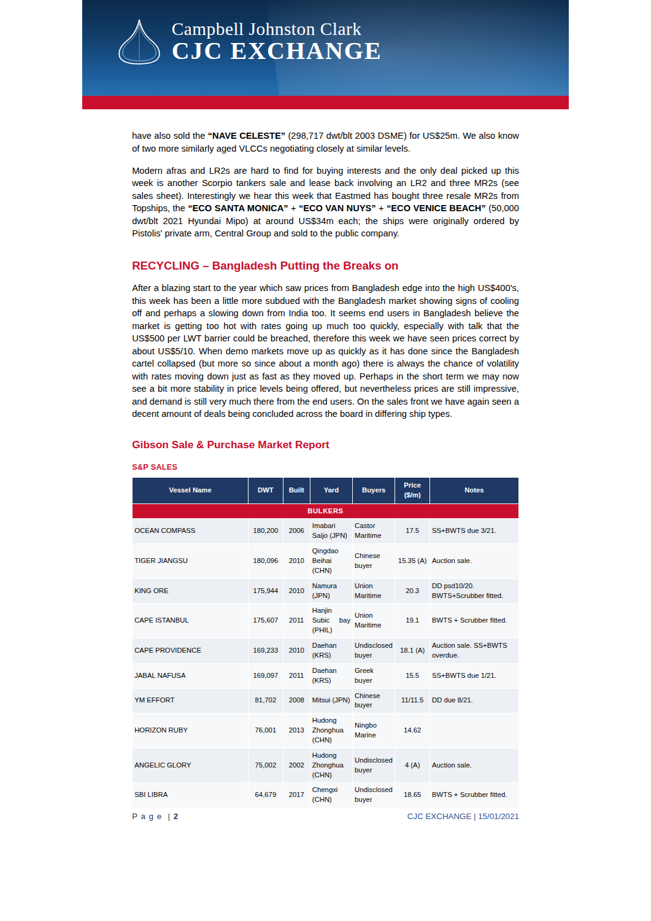Campbell Johnston Clark
CJC EXCHANGE
have also sold the “NAVE CELESTE” (298,717 dwt/blt 2003 DSME) for US$25m. We also know of two more similarly aged VLCCs negotiating closely at similar levels.
Modern afras and LR2s are hard to find for buying interests and the only deal picked up this week is another Scorpio tankers sale and lease back involving an LR2 and three MR2s (see sales sheet). Interestingly we hear this week that Eastmed has bought three resale MR2s from Topships, the “ECO SANTA MONICA” + “ECO VAN NUYS” + “ECO VENICE BEACH” (50,000 dwt/blt 2021 Hyundai Mipo) at around US$34m each; the ships were originally ordered by Pistolis' private arm, Central Group and sold to the public company.
RECYCLING – Bangladesh Putting the Breaks on
After a blazing start to the year which saw prices from Bangladesh edge into the high US$400's, this week has been a little more subdued with the Bangladesh market showing signs of cooling off and perhaps a slowing down from India too. It seems end users in Bangladesh believe the market is getting too hot with rates going up much too quickly, especially with talk that the US$500 per LWT barrier could be breached, therefore this week we have seen prices correct by about US$5/10. When demo markets move up as quickly as it has done since the Bangladesh cartel collapsed (but more so since about a month ago) there is always the chance of volatility with rates moving down just as fast as they moved up. Perhaps in the short term we may now see a bit more stability in price levels being offered, but nevertheless prices are still impressive, and demand is still very much there from the end users. On the sales front we have again seen a decent amount of deals being concluded across the board in differing ship types.
Gibson Sale & Purchase Market Report
S&P SALES
| Vessel Name | DWT | Built | Yard | Buyers | Price ($/m) | Notes |
| --- | --- | --- | --- | --- | --- | --- |
| BULKERS |
| OCEAN COMPASS | 180,200 | 2006 | Imabari Saijo (JPN) | Castor Maritime | 17.5 | SS+BWTS due 3/21. |
| TIGER JIANGSU | 180,096 | 2010 | Qingdao Beihai (CHN) | Chinese buyer | 15.35 (A) | Auction sale. |
| KING ORE | 175,944 | 2010 | Namura (JPN) | Union Maritime | 20.3 | DD psd10/20. BWTS+Scrubber fitted. |
| CAPE ISTANBUL | 175,607 | 2011 | Hanjin Subic bay (PHIL) | Union Maritime | 19.1 | BWTS + Scrubber fitted. |
| CAPE PROVIDENCE | 169,233 | 2010 | Daehan (KRS) | Undisclosed buyer | 18.1 (A) | Auction sale. SS+BWTS overdue. |
| JABAL NAFUSA | 169,097 | 2011 | Daehan (KRS) | Greek buyer | 15.5 | SS+BWTS due 1/21. |
| YM EFFORT | 81,702 | 2008 | Mitsui (JPN) | Chinese buyer | 11/11.5 | DD due 8/21. |
| HORIZON RUBY | 76,001 | 2013 | Hudong Zhonghua (CHN) | Ningbo Marine | 14.62 | |
| ANGELIC GLORY | 75,002 | 2002 | Hudong Zhonghua (CHN) | Undisclosed buyer | 4 (A) | Auction sale. |
| SBI LIBRA | 64,679 | 2017 | Chengxi (CHN) | Undisclosed buyer | 18.65 | BWTS + Scrubber fitted. |
P a g e | 2
CJC EXCHANGE | 15/01/2021